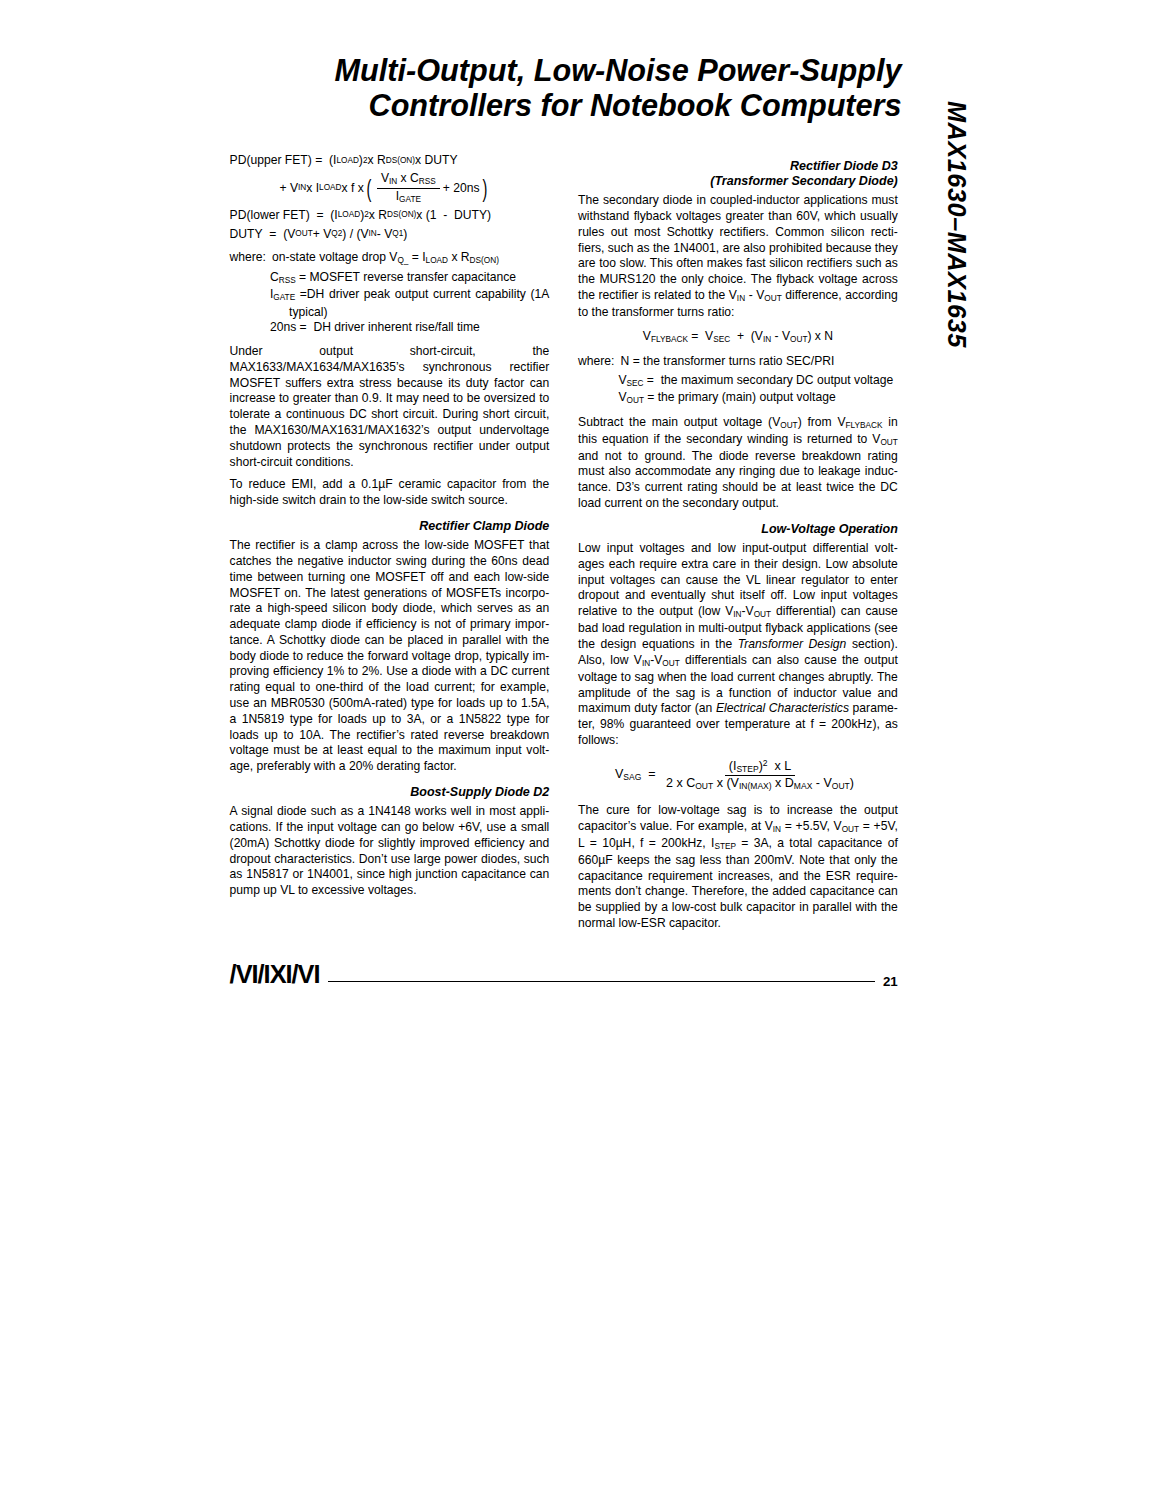Multi-Output, Low-Noise Power-Supply
Controllers for Notebook Computers
MAX1630–MAX1635
PD(upper FET) = (ILOAD)2 x RDS(ON) x DUTY
+ VIN x ILOAD x f x ( VIN x CRSS IGATE + 20ns )
PD(lower FET) = (ILOAD)2 x RDS(ON) x (1 - DUTY)
DUTY = (VOUT + VQ2) / (VIN - VQ1)
where: on-state voltage drop VQ_ = ILOAD x RDS(ON)
CRSS = MOSFET reverse transfer capacitance
IGATE =DH driver peak output current capability (1A typical)
20ns = DH driver inherent rise/fall time
Under output short-circuit, the MAX1633/MAX1634/MAX1635’s synchronous rectifier MOSFET suffers extra stress because its duty factor can increase to greater than 0.9. It may need to be oversized to tolerate a continuous DC short circuit. During short circuit, the MAX1630/MAX1631/MAX1632’s output undervoltage shutdown protects the synchronous rectifier under output short-circuit conditions.
To reduce EMI, add a 0.1µF ceramic capacitor from the high-side switch drain to the low-side switch source.
Rectifier Clamp Diode
The rectifier is a clamp across the low-side MOSFET that catches the negative inductor swing during the 60ns dead time between turning one MOSFET off and each low-side MOSFET on. The latest generations of MOSFETs incorporate a high-speed silicon body diode, which serves as an adequate clamp diode if efficiency is not of primary importance. A Schottky diode can be placed in parallel with the body diode to reduce the forward voltage drop, typically improving efficiency 1% to 2%. Use a diode with a DC current rating equal to one-third of the load current; for example, use an MBR0530 (500mA-rated) type for loads up to 1.5A, a 1N5819 type for loads up to 3A, or a 1N5822 type for loads up to 10A. The rectifier’s rated reverse breakdown voltage must be at least equal to the maximum input voltage, preferably with a 20% derating factor.
Boost-Supply Diode D2
A signal diode such as a 1N4148 works well in most applications. If the input voltage can go below +6V, use a small (20mA) Schottky diode for slightly improved efficiency and dropout characteristics. Don’t use large power diodes, such as 1N5817 or 1N4001, since high junction capacitance can pump up VL to excessive voltages.
Rectifier Diode D3
(Transformer Secondary Diode)
The secondary diode in coupled-inductor applications must withstand flyback voltages greater than 60V, which usually rules out most Schottky rectifiers. Common silicon rectifiers, such as the 1N4001, are also prohibited because they are too slow. This often makes fast silicon rectifiers such as the MURS120 the only choice. The flyback voltage across the rectifier is related to the VIN - VOUT difference, according to the transformer turns ratio:
VFLYBACK = VSEC + (VIN - VOUT) x N
where: N = the transformer turns ratio SEC/PRI
VSEC = the maximum secondary DC output voltage
VOUT = the primary (main) output voltage
Subtract the main output voltage (VOUT) from VFLYBACK in this equation if the secondary winding is returned to VOUT and not to ground. The diode reverse breakdown rating must also accommodate any ringing due to leakage inductance. D3’s current rating should be at least twice the DC load current on the secondary output.
Low-Voltage Operation
Low input voltages and low input-output differential voltages each require extra care in their design. Low absolute input voltages can cause the VL linear regulator to enter dropout and eventually shut itself off. Low input voltages relative to the output (low VIN-VOUT differential) can cause bad load regulation in multi-output flyback applications (see the design equations in the Transformer Design section). Also, low VIN-VOUT differentials can also cause the output voltage to sag when the load current changes abruptly. The amplitude of the sag is a function of inductor value and maximum duty factor (an Electrical Characteristics parameter, 98% guaranteed over temperature at f = 200kHz), as follows:
VSAG = (ISTEP)2 x L 2 x COUT x (VIN(MAX) x DMAX - VOUT)
The cure for low-voltage sag is to increase the output capacitor’s value. For example, at VIN = +5.5V, VOUT = +5V, L = 10µH, f = 200kHz, ISTEP = 3A, a total capacitance of 660µF keeps the sag less than 200mV. Note that only the capacitance requirement increases, and the ESR requirements don’t change. Therefore, the added capacitance can be supplied by a low-cost bulk capacitor in parallel with the normal low-ESR capacitor.
/VI/IXI/VI
21